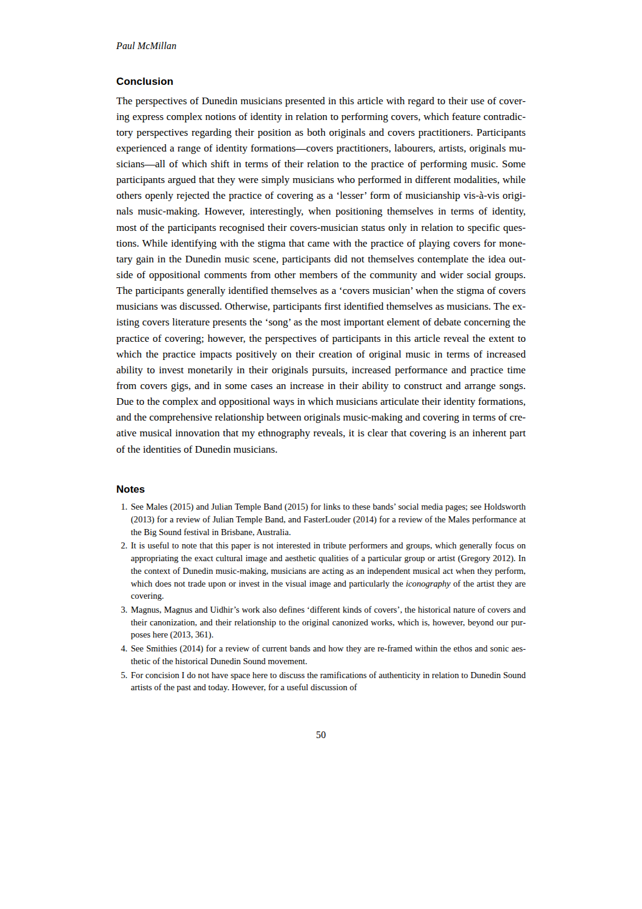Paul McMillan
Conclusion
The perspectives of Dunedin musicians presented in this article with regard to their use of covering express complex notions of identity in relation to performing covers, which feature contradictory perspectives regarding their position as both originals and covers practitioners. Participants experienced a range of identity formations—covers practitioners, labourers, artists, originals musicians—all of which shift in terms of their relation to the practice of performing music. Some participants argued that they were simply musicians who performed in different modalities, while others openly rejected the practice of covering as a ‘lesser’ form of musicianship vis-à-vis originals music-making. However, interestingly, when positioning themselves in terms of identity, most of the participants recognised their covers-musician status only in relation to specific questions. While identifying with the stigma that came with the practice of playing covers for monetary gain in the Dunedin music scene, participants did not themselves contemplate the idea outside of oppositional comments from other members of the community and wider social groups. The participants generally identified themselves as a ‘covers musician’ when the stigma of covers musicians was discussed. Otherwise, participants first identified themselves as musicians. The existing covers literature presents the ‘song’ as the most important element of debate concerning the practice of covering; however, the perspectives of participants in this article reveal the extent to which the practice impacts positively on their creation of original music in terms of increased ability to invest monetarily in their originals pursuits, increased performance and practice time from covers gigs, and in some cases an increase in their ability to construct and arrange songs. Due to the complex and oppositional ways in which musicians articulate their identity formations, and the comprehensive relationship between originals music-making and covering in terms of creative musical innovation that my ethnography reveals, it is clear that covering is an inherent part of the identities of Dunedin musicians.
Notes
See Males (2015) and Julian Temple Band (2015) for links to these bands’ social media pages; see Holdsworth (2013) for a review of Julian Temple Band, and FasterLouder (2014) for a review of the Males performance at the Big Sound festival in Brisbane, Australia.
It is useful to note that this paper is not interested in tribute performers and groups, which generally focus on appropriating the exact cultural image and aesthetic qualities of a particular group or artist (Gregory 2012). In the context of Dunedin music-making, musicians are acting as an independent musical act when they perform, which does not trade upon or invest in the visual image and particularly the iconography of the artist they are covering.
Magnus, Magnus and Uidhir’s work also defines ‘different kinds of covers’, the historical nature of covers and their canonization, and their relationship to the original canonized works, which is, however, beyond our purposes here (2013, 361).
See Smithies (2014) for a review of current bands and how they are re-framed within the ethos and sonic aesthetic of the historical Dunedin Sound movement.
For concision I do not have space here to discuss the ramifications of authenticity in relation to Dunedin Sound artists of the past and today. However, for a useful discussion of
50